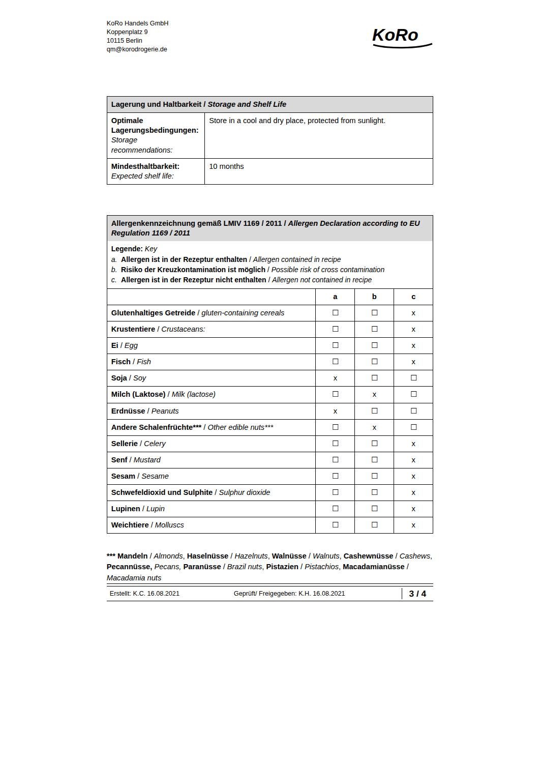KoRo Handels GmbH
Koppenplatz 9
10115 Berlin
qm@korodrogerie.de
KoRo
| Lagerung und Haltbarkeit / Storage and Shelf Life |
| Optimale Lagerungsbedingungen: Storage recommendations: | Store in a cool and dry place, protected from sunlight. |
| Mindesthaltbarkeit: Expected shelf life: | 10 months |
| Allergenkennzeichnung gemäß LMIV 1169 / 2011 / Allergen Declaration according to EU Regulation 1169 / 2011 |
| Legende: Key a. Allergen ist in der Rezeptur enthalten / Allergen contained in recipe b. Risiko der Kreuzkontamination ist möglich / Possible risk of cross contamination c. Allergen ist in der Rezeptur nicht enthalten / Allergen not contained in recipe |
| | a | b | c |
| Glutenhaltiges Getreide / gluten-containing cereals | ☐ | ☐ | x |
| Krustentiere / Crustaceans: | ☐ | ☐ | x |
| Ei / Egg | ☐ | ☐ | x |
| Fisch / Fish | ☐ | ☐ | x |
| Soja / Soy | x | ☐ | ☐ |
| Milch (Laktose) / Milk (lactose) | ☐ | x | ☐ |
| Erdnüsse / Peanuts | x | ☐ | ☐ |
| Andere Schalenfrüchte*** / Other edible nuts*** | ☐ | x | ☐ |
| Sellerie / Celery | ☐ | ☐ | x |
| Senf / Mustard | ☐ | ☐ | x |
| Sesam / Sesame | ☐ | ☐ | x |
| Schwefeldioxid und Sulphite / Sulphur dioxide | ☐ | ☐ | x |
| Lupinen / Lupin | ☐ | ☐ | x |
| Weichtiere / Molluscs | ☐ | ☐ | x |
*** Mandeln / Almonds, Haselnüsse / Hazelnuts, Walnüsse / Walnuts, Cashewnüsse / Cashews, Pecannüsse, Pecans, Paranüsse / Brazil nuts, Pistazien / Pistachios, Macadamianüsse / Macadamia nuts
Erstellt: K.C. 16.08.2021
Geprüft/ Freigegeben: K.H. 16.08.2021
3 / 4